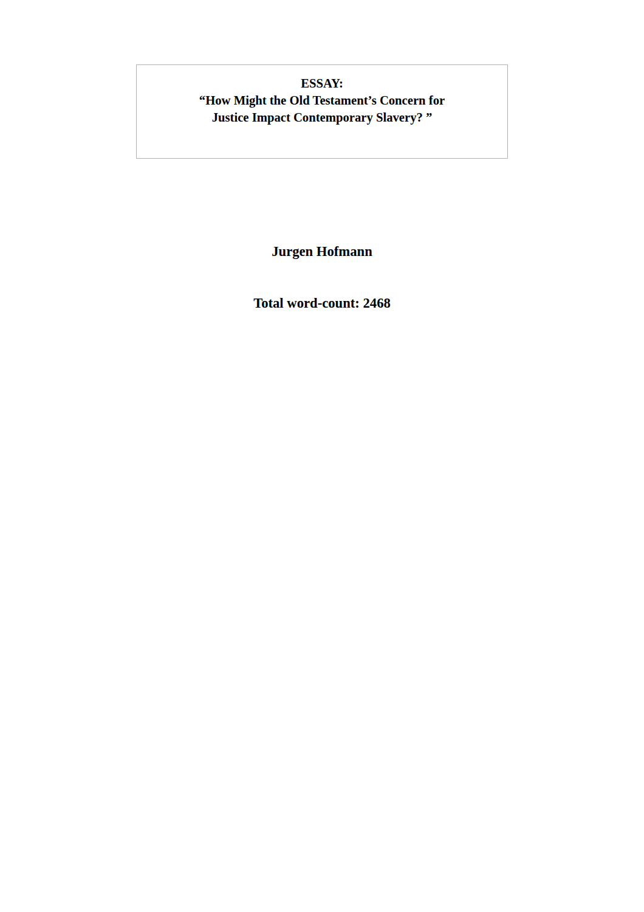ESSAY:
“How Might the Old Testament’s Concern for
Justice Impact Contemporary Slavery? ”
Jurgen Hofmann
Total word-count: 2468